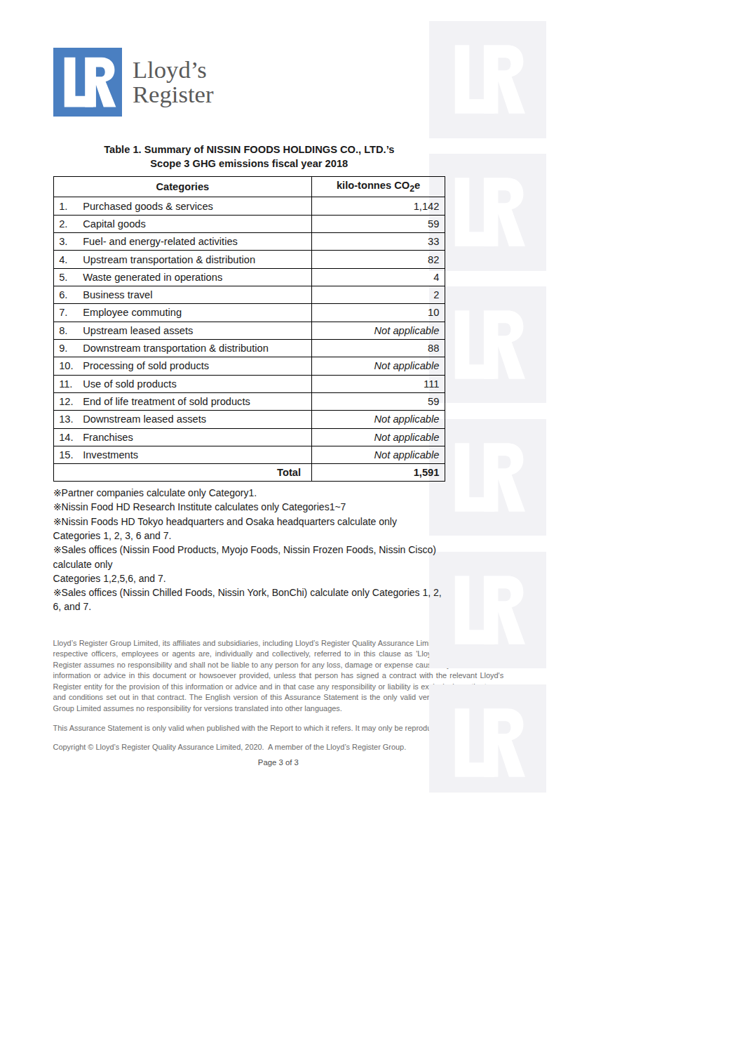Lloyd’s Register
Table 1. Summary of NISSIN FOODS HOLDINGS CO., LTD.’s
Scope 3 GHG emissions fiscal year 2018
| Categories | kilo-tonnes CO 2 e |
| --- | --- |
| 1. Purchased goods & services | 1,142 |
| 2. Capital goods | 59 |
| 3. Fuel- and energy-related activities | 33 |
| 4. Upstream transportation & distribution | 82 |
| 5. Waste generated in operations | 4 |
| 6. Business travel | 2 |
| 7. Employee commuting | 10 |
| 8. Upstream leased assets | Not applicable |
| 9. Downstream transportation & distribution | 88 |
| 10. Processing of sold products | Not applicable |
| 11. Use of sold products | 111 |
| 12. End of life treatment of sold products | 59 |
| 13. Downstream leased assets | Not applicable |
| 14. Franchises | Not applicable |
| 15. Investments | Not applicable |
| Total | 1,591 |
※Partner companies calculate only Category1.
※Nissin Food HD Research Institute calculates only Categories1~7
※Nissin Foods HD Tokyo headquarters and Osaka headquarters calculate only Categories 1, 2, 3, 6 and 7.
※Sales offices (Nissin Food Products, Myojo Foods, Nissin Frozen Foods, Nissin Cisco) calculate only
Categories 1,2,5,6, and 7.
※Sales offices (Nissin Chilled Foods, Nissin York, BonChi) calculate only Categories 1, 2, 6, and 7.
Lloyd’s Register Group Limited, its affiliates and subsidiaries, including Lloyd’s Register Quality Assurance Limited (LRQA), and their respective officers, employees or agents are, individually and collectively, referred to in this clause as 'Lloyd's Register'. Lloyd's Register assumes no responsibility and shall not be liable to any person for any loss, damage or expense caused by reliance on the information or advice in this document or howsoever provided, unless that person has signed a contract with the relevant Lloyd's Register entity for the provision of this information or advice and in that case any responsibility or liability is exclusively on the terms and conditions set out in that contract. The English version of this Assurance Statement is the only valid version. Lloyd’s Register Group Limited assumes no responsibility for versions translated into other languages.
This Assurance Statement is only valid when published with the Report to which it refers. It may only be reproduced in its entirety.
Copyright © Lloyd’s Register Quality Assurance Limited, 2020. A member of the Lloyd’s Register Group.
Page 3 of 3